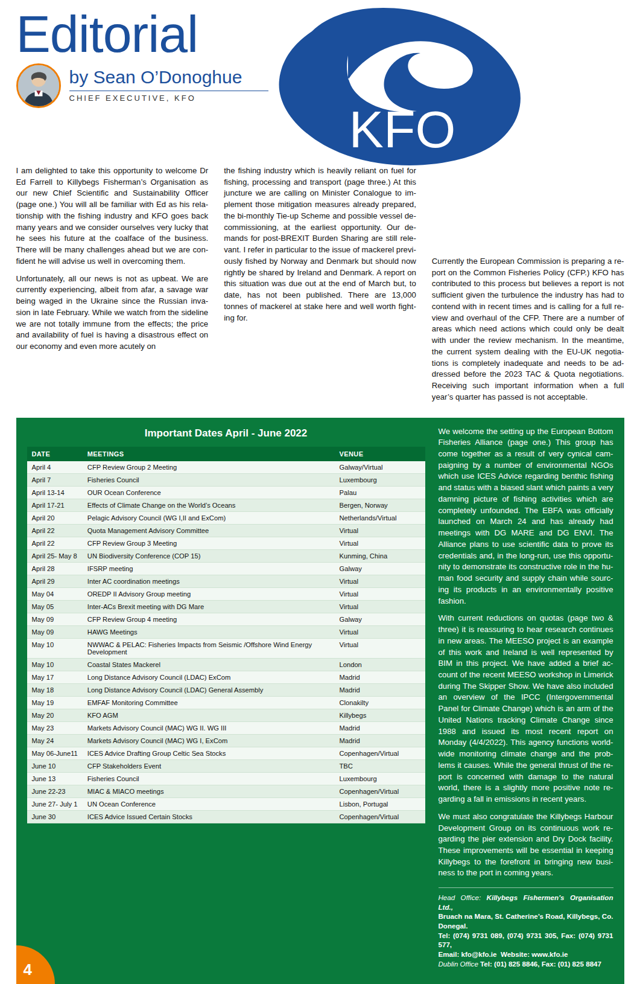Editorial
by Sean O’Donoghue
Chief Executive, KFO
KFO
I am delighted to take this opportunity to welcome Dr Ed Farrell to Killybegs Fisherman’s Organisation as our new Chief Scientific and Sustainability Officer (page one.) You will all be familiar with Ed as his relationship with the fishing industry and KFO goes back many years and we consider ourselves very lucky that he sees his future at the coalface of the business. There will be many challenges ahead but we are confident he will advise us well in overcoming them.
Unfortunately, all our news is not as upbeat. We are currently experiencing, albeit from afar, a savage war being waged in the Ukraine since the Russian invasion in late February. While we watch from the sideline we are not totally immune from the effects; the price and availability of fuel is having a disastrous effect on our economy and even more acutely on
the fishing industry which is heavily reliant on fuel for fishing, processing and transport (page three.) At this juncture we are calling on Minister Conalogue to implement those mitigation measures already prepared, the bi-monthly Tie-up Scheme and possible vessel de-commissioning, at the earliest opportunity. Our demands for post-BREXIT Burden Sharing are still relevant. I refer in particular to the issue of mackerel previously fished by Norway and Denmark but should now rightly be shared by Ireland and Denmark. A report on this situation was due out at the end of March but, to date, has not been published. There are 13,000 tonnes of mackerel at stake here and well worth fighting for.
Currently the European Commission is preparing a report on the Common Fisheries Policy (CFP.) KFO has contributed to this process but believes a report is not sufficient given the turbulence the industry has had to contend with in recent times and is calling for a full review and overhaul of the CFP. There are a number of areas which need actions which could only be dealt with under the review mechanism. In the meantime, the current system dealing with the EU-UK negotiations is completely inadequate and needs to be addressed before the 2023 TAC & Quota negotiations. Receiving such important information when a full year’s quarter has passed is not acceptable.
Important Dates April - June 2022
| DATE | MEETINGS | VENUE |
| --- | --- | --- |
| April 4 | CFP Review Group 2 Meeting | Galway/Virtual |
| April 7 | Fisheries Council | Luxembourg |
| April 13-14 | OUR Ocean Conference | Palau |
| April 17-21 | Effects of Climate Change on the World’s Oceans | Bergen, Norway |
| April 20 | Pelagic Advisory Council (WG I,II and ExCom) | Netherlands/Virtual |
| April 22 | Quota Management Advisory Committee | Virtual |
| April 22 | CFP Review Group 3 Meeting | Virtual |
| April 25- May 8 | UN Biodiversity Conference (COP 15) | Kunming, China |
| April 28 | IFSRP meeting | Galway |
| April 29 | Inter AC coordination meetings | Virtual |
| May 04 | OREDP II Advisory Group meeting | Virtual |
| May 05 | Inter-ACs Brexit meeting with DG Mare | Virtual |
| May 09 | CFP Review Group 4 meeting | Galway |
| May 09 | HAWG Meetings | Virtual |
| May 10 | NWWAC & PELAC: Fisheries Impacts from Seismic /Offshore Wind Energy Development | Virtual |
| May 10 | Coastal States Mackerel | London |
| May 17 | Long Distance Advisory Council (LDAC) ExCom | Madrid |
| May 18 | Long Distance Advisory Council (LDAC) General Assembly | Madrid |
| May 19 | EMFAF Monitoring Committee | Clonakilty |
| May 20 | KFO AGM | Killybegs |
| May 23 | Markets Advisory Council (MAC) WG II. WG III | Madrid |
| May 24 | Markets Advisory Council (MAC) WG I, ExCom | Madrid |
| May 06-June11 | ICES Advice Drafting Group Celtic Sea Stocks | Copenhagen/Virtual |
| June 10 | CFP Stakeholders Event | TBC |
| June 13 | Fisheries Council | Luxembourg |
| June 22-23 | MIAC & MIACO meetings | Copenhagen/Virtual |
| June 27- July 1 | UN Ocean Conference | Lisbon, Portugal |
| June 30 | ICES Advice Issued Certain Stocks | Copenhagen/Virtual |
We welcome the setting up the European Bottom Fisheries Alliance (page one.) This group has come together as a result of very cynical campaigning by a number of environmental NGOs which use ICES Advice regarding benthic fishing and status with a biased slant which paints a very damning picture of fishing activities which are completely unfounded. The EBFA was officially launched on March 24 and has already had meetings with DG MARE and DG ENVI. The Alliance plans to use scientific data to prove its credentials and, in the long-run, use this opportunity to demonstrate its constructive role in the human food security and supply chain while sourcing its products in an environmentally positive fashion.
With current reductions on quotas (page two & three) it is reassuring to hear research continues in new areas. The MEESO project is an example of this work and Ireland is well represented by BIM in this project. We have added a brief account of the recent MEESO workshop in Limerick during The Skipper Show. We have also included an overview of the IPCC (Intergovernmental Panel for Climate Change) which is an arm of the United Nations tracking Climate Change since 1988 and issued its most recent report on Monday (4/4/2022). This agency functions worldwide monitoring climate change and the problems it causes. While the general thrust of the report is concerned with damage to the natural world, there is a slightly more positive note regarding a fall in emissions in recent years.
We must also congratulate the Killybegs Harbour Development Group on its continuous work regarding the pier extension and Dry Dock facility. These improvements will be essential in keeping Killybegs to the forefront in bringing new business to the port in coming years.
Head Office: Killybegs Fishermen’s Organisation Ltd.,
Bruach na Mara, St. Catherine’s Road, Killybegs, Co. Donegal.
Tel: (074) 9731 089, (074) 9731 305, Fax: (074) 9731 577,
Email: kfo@kfo.ie Website: www.kfo.ie
Dublin Office Tel: (01) 825 8846, Fax: (01) 825 8847
4